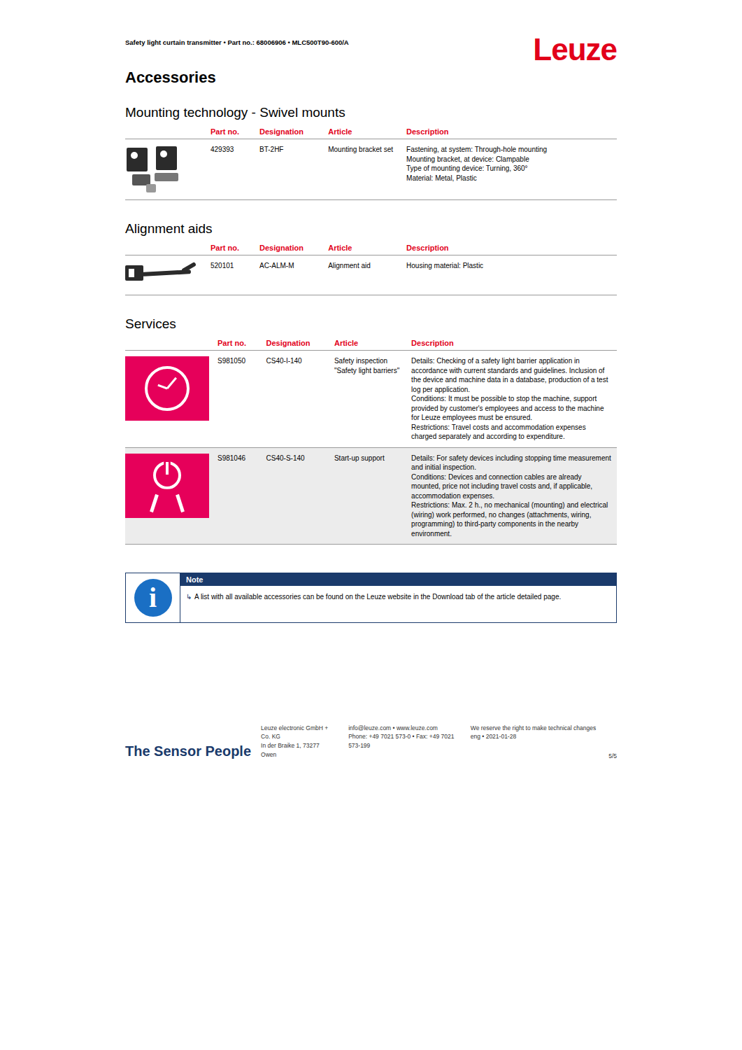Safety light curtain transmitter • Part no.: 68006906 • MLC500T90-600/A
Leuze
Accessories
Mounting technology - Swivel mounts
| | Part no. | Designation | Article | Description |
| --- | --- | --- | --- | --- |
| | 429393 | BT-2HF | Mounting bracket set | Fastening, at system: Through-hole mounting Mounting bracket, at device: Clampable Type of mounting device: Turning, 360° Material: Metal, Plastic |
Alignment aids
| | Part no. | Designation | Article | Description |
| --- | --- | --- | --- | --- |
| | 520101 | AC-ALM-M | Alignment aid | Housing material: Plastic |
Services
| | Part no. | Designation | Article | Description |
| --- | --- | --- | --- | --- |
| | S981050 | CS40-I-140 | Safety inspection "Safety light barriers" | Details: Checking of a safety light barrier application in accordance with current standards and guidelines. Inclusion of the device and machine data in a database, production of a test log per application. Conditions: It must be possible to stop the machine, support provided by customer's employees and access to the machine for Leuze employees must be ensured. Restrictions: Travel costs and accommodation expenses charged separately and according to expenditure. |
| | S981046 | CS40-S-140 | Start-up support | Details: For safety devices including stopping time measurement and initial inspection. Conditions: Devices and connection cables are already mounted, price not including travel costs and, if applicable, accommodation expenses. Restrictions: Max. 2 h., no mechanical (mounting) and electrical (wiring) work performed, no changes (attachments, wiring, programming) to third-party components in the nearby environment. |
i
Note
↳A list with all available accessories can be found on the Leuze website in the Download tab of the article detailed page.
The Sensor People
Leuze electronic GmbH + Co. KG
In der Braike 1, 73277 Owen
info@leuze.com • www.leuze.com
Phone: +49 7021 573-0 • Fax: +49 7021 573-199
We reserve the right to make technical changes
eng • 2021-01-28
5/5